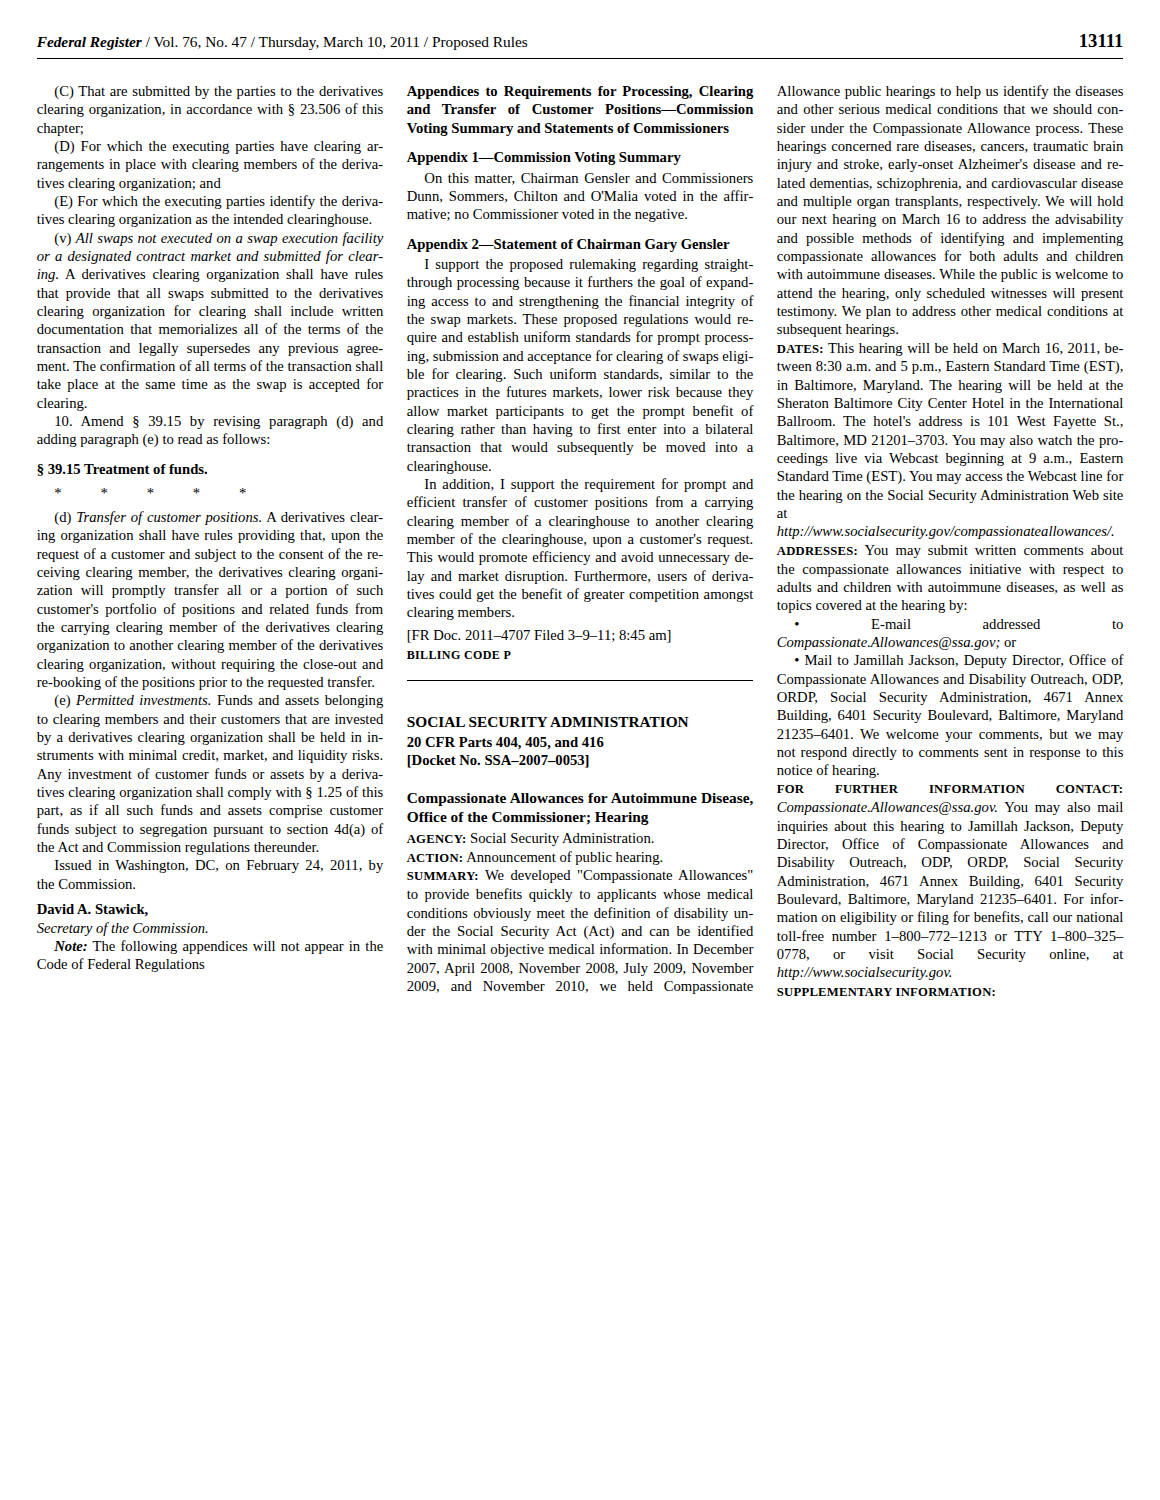Federal Register / Vol. 76, No. 47 / Thursday, March 10, 2011 / Proposed Rules
13111
(C) That are submitted by the parties to the derivatives clearing organization, in accordance with § 23.506 of this chapter;
(D) For which the executing parties have clearing arrangements in place with clearing members of the derivatives clearing organization; and
(E) For which the executing parties identify the derivatives clearing organization as the intended clearinghouse.
(v) All swaps not executed on a swap execution facility or a designated contract market and submitted for clearing. A derivatives clearing organization shall have rules that provide that all swaps submitted to the derivatives clearing organization for clearing shall include written documentation that memorializes all of the terms of the transaction and legally supersedes any previous agreement. The confirmation of all terms of the transaction shall take place at the same time as the swap is accepted for clearing.
10. Amend § 39.15 by revising paragraph (d) and adding paragraph (e) to read as follows:
§ 39.15 Treatment of funds.
* * * * *
(d) Transfer of customer positions. A derivatives clearing organization shall have rules providing that, upon the request of a customer and subject to the consent of the receiving clearing member, the derivatives clearing organization will promptly transfer all or a portion of such customer's portfolio of positions and related funds from the carrying clearing member of the derivatives clearing organization to another clearing member of the derivatives clearing organization, without requiring the close-out and re-booking of the positions prior to the requested transfer.
(e) Permitted investments. Funds and assets belonging to clearing members and their customers that are invested by a derivatives clearing organization shall be held in instruments with minimal credit, market, and liquidity risks. Any investment of customer funds or assets by a derivatives clearing organization shall comply with § 1.25 of this part, as if all such funds and assets comprise customer funds subject to segregation pursuant to section 4d(a) of the Act and Commission regulations thereunder.
Issued in Washington, DC, on February 24, 2011, by the Commission.
David A. Stawick,
Secretary of the Commission.
Note: The following appendices will not appear in the Code of Federal Regulations
Appendices to Requirements for Processing, Clearing and Transfer of Customer Positions—Commission Voting Summary and Statements of Commissioners
Appendix 1—Commission Voting Summary
On this matter, Chairman Gensler and Commissioners Dunn, Sommers, Chilton and O'Malia voted in the affirmative; no Commissioner voted in the negative.
Appendix 2—Statement of Chairman Gary Gensler
I support the proposed rulemaking regarding straight-through processing because it furthers the goal of expanding access to and strengthening the financial integrity of the swap markets. These proposed regulations would require and establish uniform standards for prompt processing, submission and acceptance for clearing of swaps eligible for clearing. Such uniform standards, similar to the practices in the futures markets, lower risk because they allow market participants to get the prompt benefit of clearing rather than having to first enter into a bilateral transaction that would subsequently be moved into a clearinghouse.
In addition, I support the requirement for prompt and efficient transfer of customer positions from a carrying clearing member of a clearinghouse to another clearing member of the clearinghouse, upon a customer's request. This would promote efficiency and avoid unnecessary delay and market disruption. Furthermore, users of derivatives could get the benefit of greater competition amongst clearing members.
[FR Doc. 2011–4707 Filed 3–9–11; 8:45 am]
BILLING CODE P
SOCIAL SECURITY ADMINISTRATION
20 CFR Parts 404, 405, and 416
[Docket No. SSA–2007–0053]
Compassionate Allowances for Autoimmune Disease, Office of the Commissioner; Hearing
AGENCY: Social Security Administration.
ACTION: Announcement of public hearing.
SUMMARY: We developed "Compassionate Allowances" to provide benefits quickly to applicants whose medical conditions obviously meet the definition of disability under the Social Security Act (Act) and can be identified with minimal objective medical information. In December 2007, April 2008, November 2008, July 2009, November 2009, and November 2010, we held Compassionate Allowance public hearings to help us identify the diseases and other serious medical conditions that we should consider under the Compassionate Allowance process. These hearings concerned rare diseases, cancers, traumatic brain injury and stroke, early-onset Alzheimer's disease and related dementias, schizophrenia, and cardiovascular disease and multiple organ transplants, respectively. We will hold our next hearing on March 16 to address the advisability and possible methods of identifying and implementing compassionate allowances for both adults and children with autoimmune diseases. While the public is welcome to attend the hearing, only scheduled witnesses will present testimony. We plan to address other medical conditions at subsequent hearings.
DATES: This hearing will be held on March 16, 2011, between 8:30 a.m. and 5 p.m., Eastern Standard Time (EST), in Baltimore, Maryland. The hearing will be held at the Sheraton Baltimore City Center Hotel in the International Ballroom. The hotel's address is 101 West Fayette St., Baltimore, MD 21201–3703. You may also watch the proceedings live via Webcast beginning at 9 a.m., Eastern Standard Time (EST). You may access the Webcast line for the hearing on the Social Security Administration Web site at http://www.socialsecurity.gov/compassionateallowances/.
ADDRESSES: You may submit written comments about the compassionate allowances initiative with respect to adults and children with autoimmune diseases, as well as topics covered at the hearing by:
• E-mail addressed to Compassionate.Allowances@ssa.gov; or
• Mail to Jamillah Jackson, Deputy Director, Office of Compassionate Allowances and Disability Outreach, ODP, ORDP, Social Security Administration, 4671 Annex Building, 6401 Security Boulevard, Baltimore, Maryland 21235–6401. We welcome your comments, but we may not respond directly to comments sent in response to this notice of hearing.
FOR FURTHER INFORMATION CONTACT: Compassionate.Allowances@ssa.gov. You may also mail inquiries about this hearing to Jamillah Jackson, Deputy Director, Office of Compassionate Allowances and Disability Outreach, ODP, ORDP, Social Security Administration, 4671 Annex Building, 6401 Security Boulevard, Baltimore, Maryland 21235–6401. For information on eligibility or filing for benefits, call our national toll-free number 1–800–772–1213 or TTY 1–800–325–0778, or visit Social Security online, at http://www.socialsecurity.gov.
SUPPLEMENTARY INFORMATION: